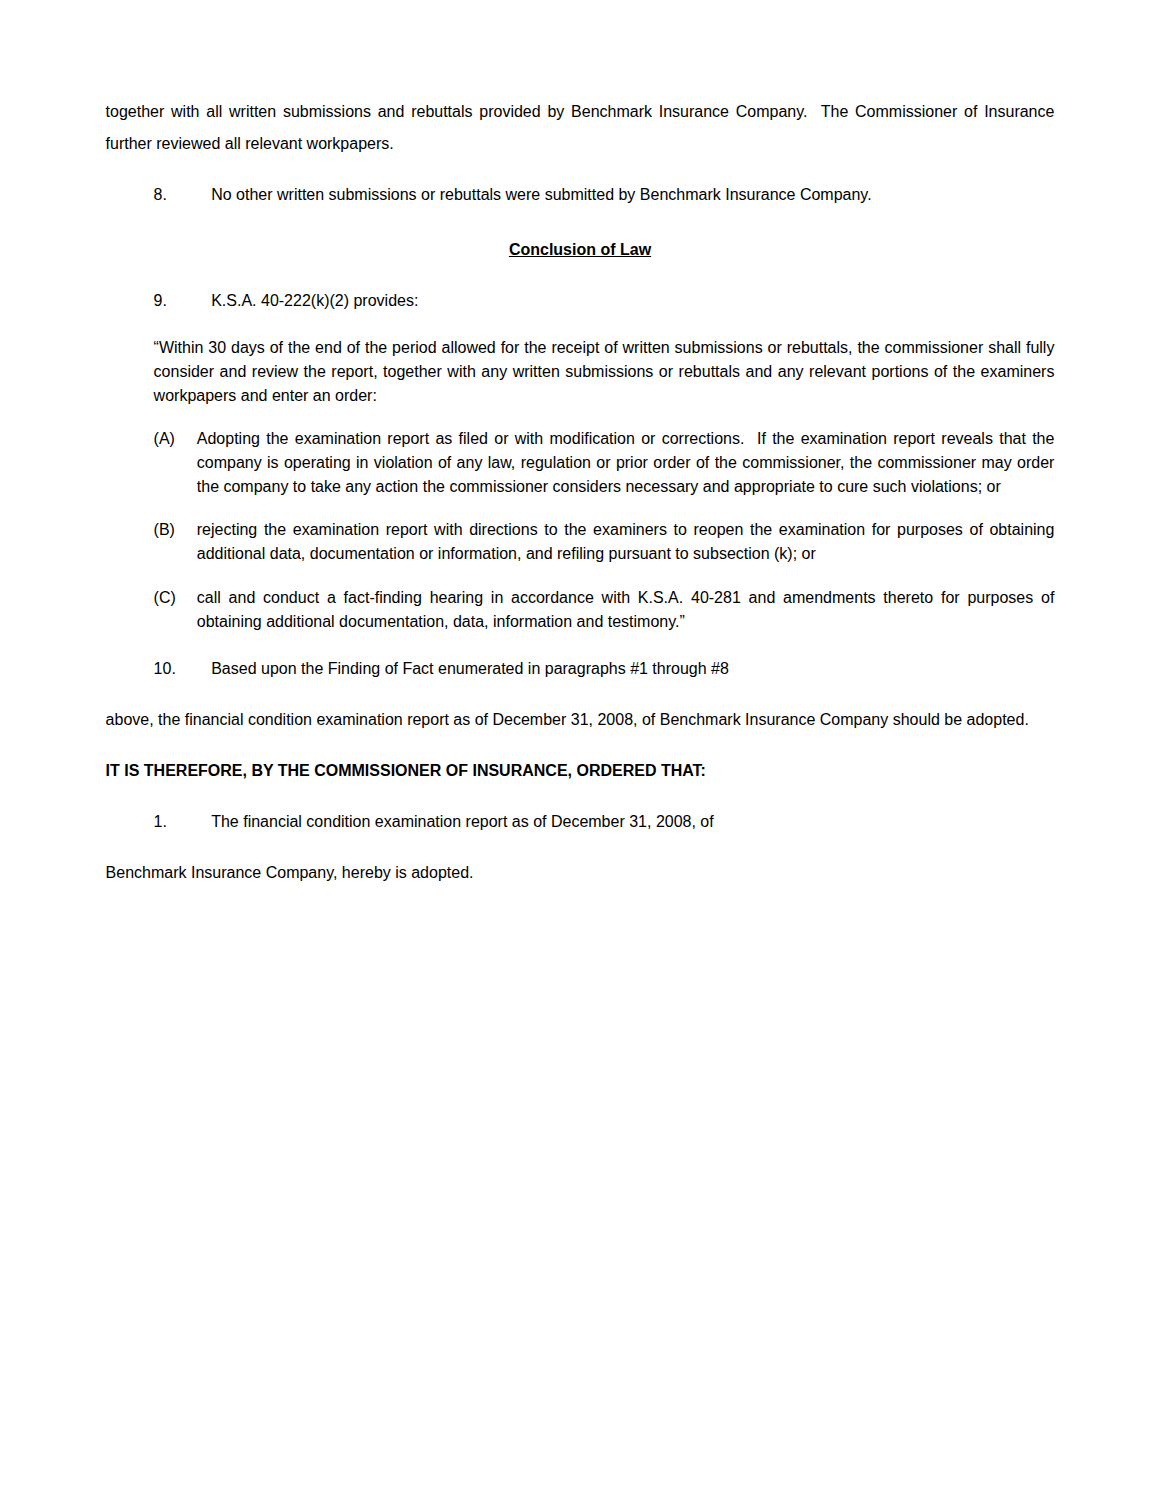together with all written submissions and rebuttals provided by Benchmark Insurance Company. The Commissioner of Insurance further reviewed all relevant workpapers.
8.
No other written submissions or rebuttals were submitted by Benchmark Insurance Company.
Conclusion of Law
9.
K.S.A. 40-222(k)(2) provides:
“Within 30 days of the end of the period allowed for the receipt of written submissions or rebuttals, the commissioner shall fully consider and review the report, together with any written submissions or rebuttals and any relevant portions of the examiners workpapers and enter an order:
(A)
Adopting the examination report as filed or with modification or corrections. If the examination report reveals that the company is operating in violation of any law, regulation or prior order of the commissioner, the commissioner may order the company to take any action the commissioner considers necessary and appropriate to cure such violations; or
(B)
rejecting the examination report with directions to the examiners to reopen the examination for purposes of obtaining additional data, documentation or information, and refiling pursuant to subsection (k); or
(C)
call and conduct a fact-finding hearing in accordance with K.S.A. 40-281 and amendments thereto for purposes of obtaining additional documentation, data, information and testimony.”
10.
Based upon the Finding of Fact enumerated in paragraphs #1 through #8
above, the financial condition examination report as of December 31, 2008, of Benchmark Insurance Company should be adopted.
IT IS THEREFORE, BY THE COMMISSIONER OF INSURANCE, ORDERED THAT:
1.
The financial condition examination report as of December 31, 2008, of
Benchmark Insurance Company, hereby is adopted.